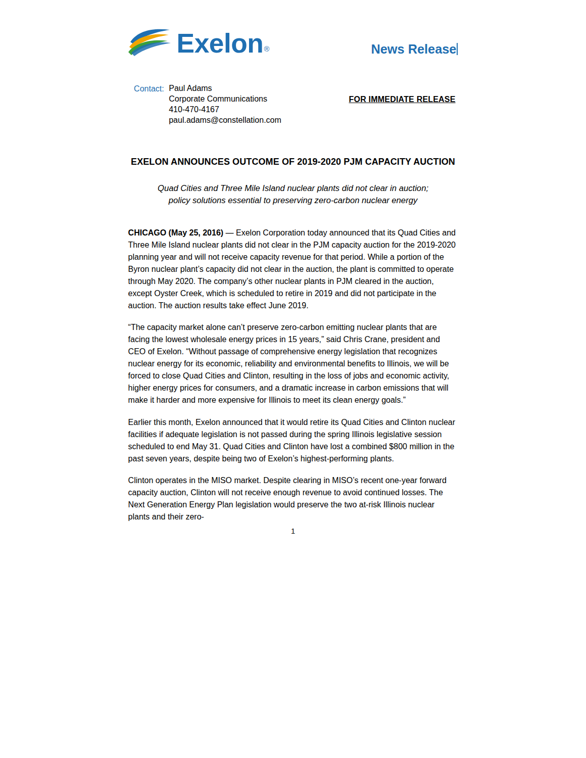Exelon®
News Release
Contact:
Paul Adams
Corporate Communications
410-470-4167
paul.adams@constellation.com
FOR IMMEDIATE RELEASE
EXELON ANNOUNCES OUTCOME OF 2019-2020 PJM CAPACITY AUCTION
Quad Cities and Three Mile Island nuclear plants did not clear in auction;
policy solutions essential to preserving zero-carbon nuclear energy
CHICAGO (May 25, 2016) — Exelon Corporation today announced that its Quad Cities and Three Mile Island nuclear plants did not clear in the PJM capacity auction for the 2019-2020 planning year and will not receive capacity revenue for that period. While a portion of the Byron nuclear plant’s capacity did not clear in the auction, the plant is committed to operate through May 2020. The company’s other nuclear plants in PJM cleared in the auction, except Oyster Creek, which is scheduled to retire in 2019 and did not participate in the auction. The auction results take effect June 2019.
“The capacity market alone can’t preserve zero-carbon emitting nuclear plants that are facing the lowest wholesale energy prices in 15 years,” said Chris Crane, president and CEO of Exelon. “Without passage of comprehensive energy legislation that recognizes nuclear energy for its economic, reliability and environmental benefits to Illinois, we will be forced to close Quad Cities and Clinton, resulting in the loss of jobs and economic activity, higher energy prices for consumers, and a dramatic increase in carbon emissions that will make it harder and more expensive for Illinois to meet its clean energy goals.”
Earlier this month, Exelon announced that it would retire its Quad Cities and Clinton nuclear facilities if adequate legislation is not passed during the spring Illinois legislative session scheduled to end May 31. Quad Cities and Clinton have lost a combined $800 million in the past seven years, despite being two of Exelon’s highest-performing plants.
Clinton operates in the MISO market. Despite clearing in MISO’s recent one-year forward capacity auction, Clinton will not receive enough revenue to avoid continued losses. The Next Generation Energy Plan legislation would preserve the two at-risk Illinois nuclear plants and their zero-
1